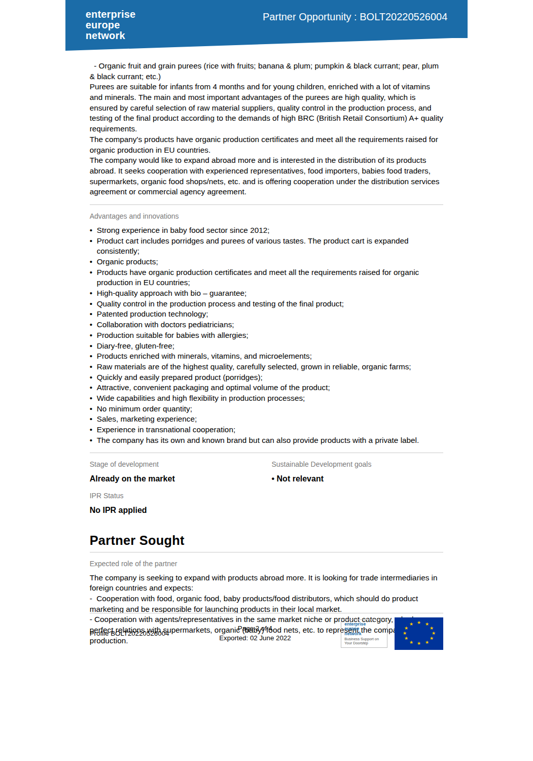enterprise europe network
Partner Opportunity : BOLT20220526004
- Organic fruit and grain purees (rice with fruits; banana & plum; pumpkin & black currant; pear, plum & black currant; etc.)
Purees are suitable for infants from 4 months and for young children, enriched with a lot of vitamins and minerals. The main and most important advantages of the purees are high quality, which is ensured by careful selection of raw material suppliers, quality control in the production process, and testing of the final product according to the demands of high BRC (British Retail Consortium) A+ quality requirements.
The company's products have organic production certificates and meet all the requirements raised for organic production in EU countries.
The company would like to expand abroad more and is interested in the distribution of its products abroad. It seeks cooperation with experienced representatives, food importers, babies food traders, supermarkets, organic food shops/nets, etc. and is offering cooperation under the distribution services agreement or commercial agency agreement.
Advantages and innovations
Strong experience in baby food sector since 2012;
Product cart includes porridges and purees of various tastes. The product cart is expanded consistently;
Organic products;
Products have organic production certificates and meet all the requirements raised for organic production in EU countries;
High-quality approach with bio – guarantee;
Quality control in the production process and testing of the final product;
Patented production technology;
Collaboration with doctors pediatricians;
Production suitable for babies with allergies;
Diary-free, gluten-free;
Products enriched with minerals, vitamins, and microelements;
Raw materials are of the highest quality, carefully selected, grown in reliable, organic farms;
Quickly and easily prepared product (porridges);
Attractive, convenient packaging and optimal volume of the product;
Wide capabilities and high flexibility in production processes;
No minimum order quantity;
Sales, marketing experience;
Experience in transnational cooperation;
The company has its own and known brand but can also provide products with a private label.
Stage of development
Already on the market
IPR Status
No IPR applied
Sustainable Development goals
• Not relevant
Partner Sought
Expected role of the partner
The company is seeking to expand with products abroad more. It is looking for trade intermediaries in foreign countries and expects:
- Cooperation with food, organic food, baby products/food distributors, which should do product marketing and be responsible for launching products in their local market.
- Cooperation with agents/representatives in the same market niche or product category, who have perfect relations with supermarkets, organic (baby) food nets, etc. to represent the company's production.
Profile BOLT20220526004
Page 2 of 4
Exported: 02 June 2022
enterprise
europe
network
Business Support on Your Doorstep
★ ★ ★ ★ ★ ★ ★ ★ ★ ★ ★ ★